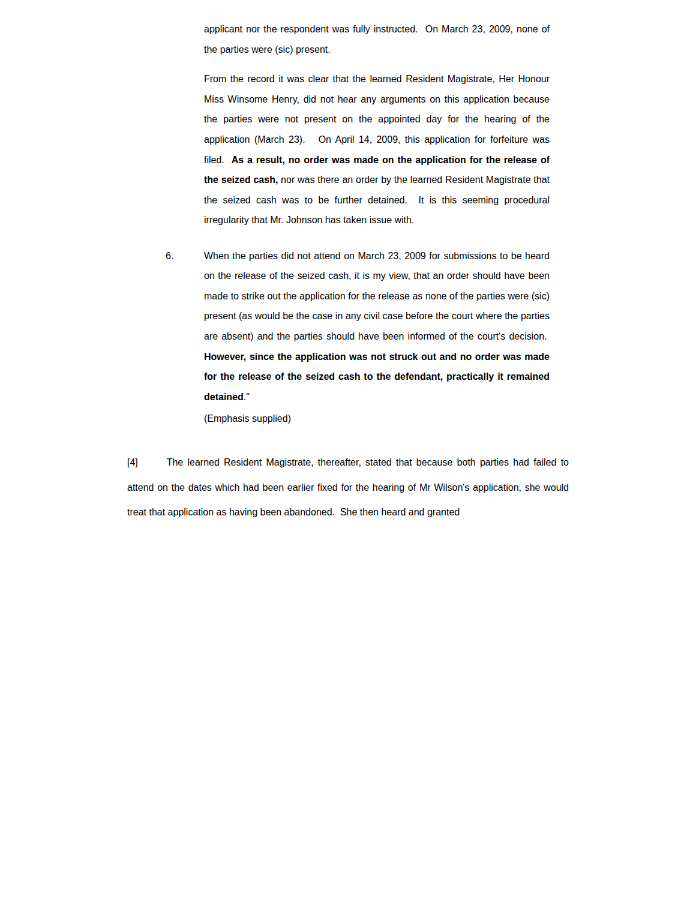applicant nor the respondent was fully instructed. On March 23, 2009, none of the parties were (sic) present.
From the record it was clear that the learned Resident Magistrate, Her Honour Miss Winsome Henry, did not hear any arguments on this application because the parties were not present on the appointed day for the hearing of the application (March 23). On April 14, 2009, this application for forfeiture was filed. As a result, no order was made on the application for the release of the seized cash, nor was there an order by the learned Resident Magistrate that the seized cash was to be further detained. It is this seeming procedural irregularity that Mr. Johnson has taken issue with.
6.
When the parties did not attend on March 23, 2009 for submissions to be heard on the release of the seized cash, it is my view, that an order should have been made to strike out the application for the release as none of the parties were (sic) present (as would be the case in any civil case before the court where the parties are absent) and the parties should have been informed of the court's decision. However, since the application was not struck out and no order was made for the release of the seized cash to the defendant, practically it remained detained."
(Emphasis supplied)
[4] The learned Resident Magistrate, thereafter, stated that because both parties had failed to attend on the dates which had been earlier fixed for the hearing of Mr Wilson's application, she would treat that application as having been abandoned. She then heard and granted